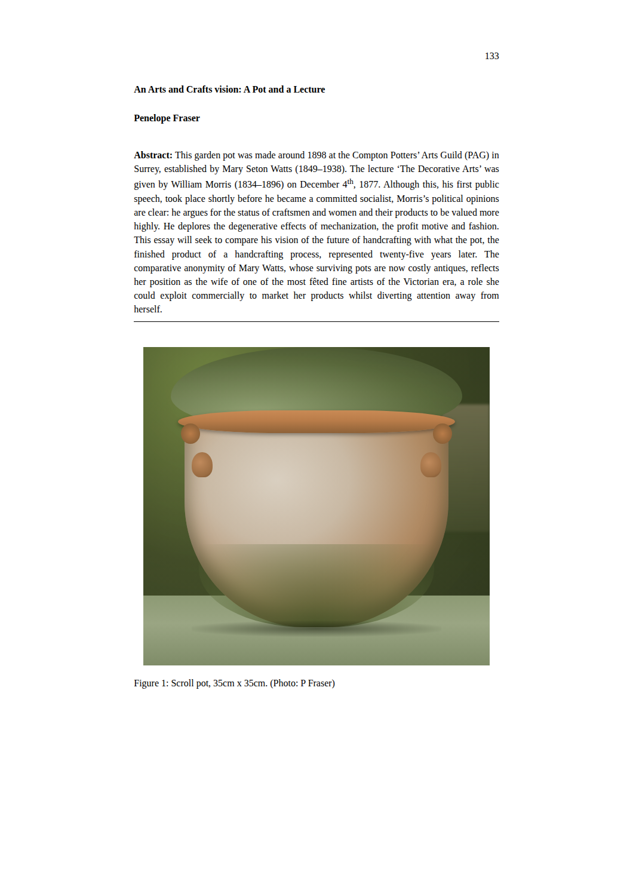133
An Arts and Crafts vision: A Pot and a Lecture
Penelope Fraser
Abstract: This garden pot was made around 1898 at the Compton Potters’ Arts Guild (PAG) in Surrey, established by Mary Seton Watts (1849–1938). The lecture ‘The Decorative Arts’ was given by William Morris (1834–1896) on December 4th, 1877. Although this, his first public speech, took place shortly before he became a committed socialist, Morris’s political opinions are clear: he argues for the status of craftsmen and women and their products to be valued more highly. He deplores the degenerative effects of mechanization, the profit motive and fashion. This essay will seek to compare his vision of the future of handcrafting with what the pot, the finished product of a handcrafting process, represented twenty-five years later. The comparative anonymity of Mary Watts, whose surviving pots are now costly antiques, reflects her position as the wife of one of the most fêted fine artists of the Victorian era, a role she could exploit commercially to market her products whilst diverting attention away from herself.
Figure 1: Scroll pot, 35cm x 35cm. (Photo: P Fraser)